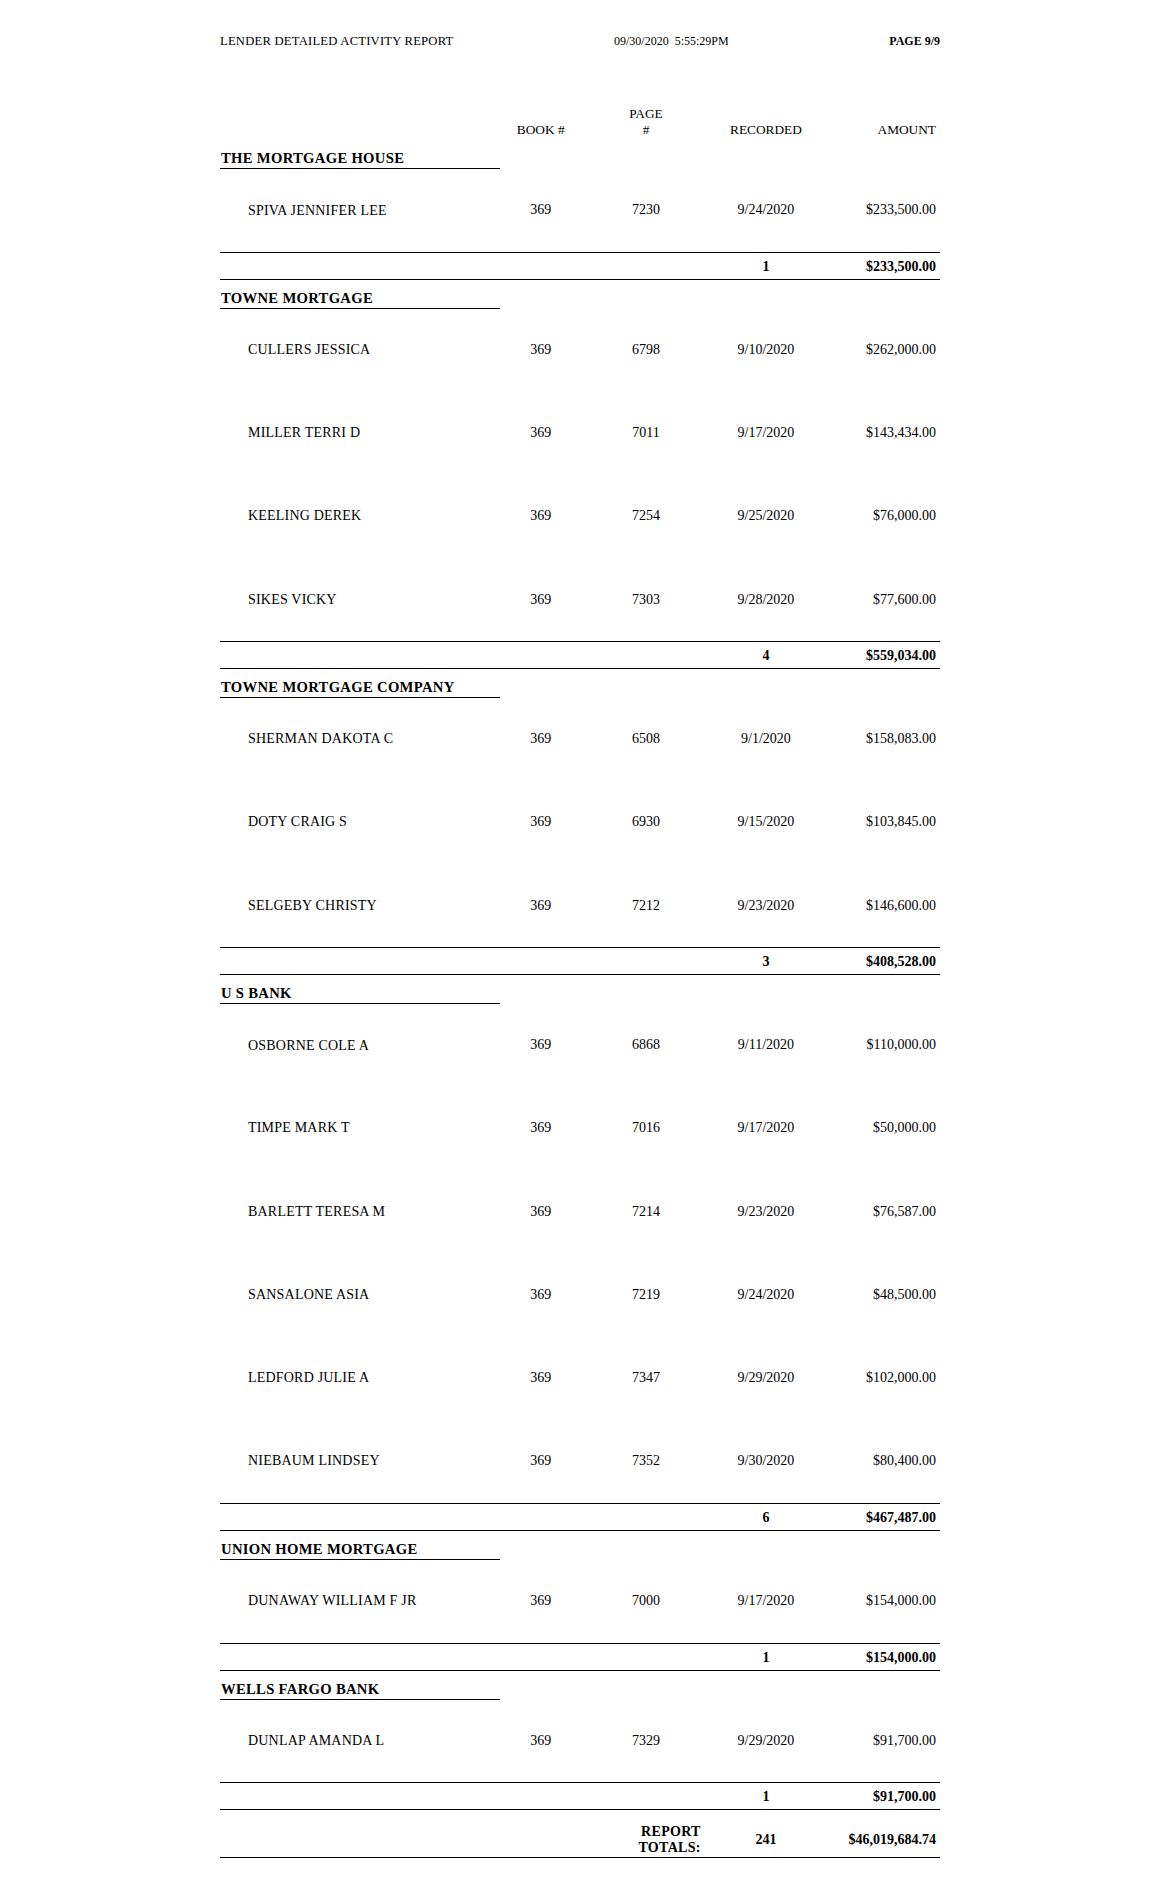LENDER DETAILED ACTIVITY REPORT
09/30/2020 5:55:29PM
PAGE 9/9
| | BOOK # | PAGE # | RECORDED | AMOUNT |
| --- | --- | --- | --- | --- |
| THE MORTGAGE HOUSE | | | | |
| SPIVA JENNIFER LEE | 369 | 7230 | 9/24/2020 | $233,500.00 |
| | | | 1 | $233,500.00 |
| TOWNE MORTGAGE | | | | |
| CULLERS JESSICA | 369 | 6798 | 9/10/2020 | $262,000.00 |
| MILLER TERRI D | 369 | 7011 | 9/17/2020 | $143,434.00 |
| KEELING DEREK | 369 | 7254 | 9/25/2020 | $76,000.00 |
| SIKES VICKY | 369 | 7303 | 9/28/2020 | $77,600.00 |
| | | | 4 | $559,034.00 |
| TOWNE MORTGAGE COMPANY | | | | |
| SHERMAN DAKOTA C | 369 | 6508 | 9/1/2020 | $158,083.00 |
| DOTY CRAIG S | 369 | 6930 | 9/15/2020 | $103,845.00 |
| SELGEBY CHRISTY | 369 | 7212 | 9/23/2020 | $146,600.00 |
| | | | 3 | $408,528.00 |
| U S BANK | | | | |
| OSBORNE COLE A | 369 | 6868 | 9/11/2020 | $110,000.00 |
| TIMPE MARK T | 369 | 7016 | 9/17/2020 | $50,000.00 |
| BARLETT TERESA M | 369 | 7214 | 9/23/2020 | $76,587.00 |
| SANSALONE ASIA | 369 | 7219 | 9/24/2020 | $48,500.00 |
| LEDFORD JULIE A | 369 | 7347 | 9/29/2020 | $102,000.00 |
| NIEBAUM LINDSEY | 369 | 7352 | 9/30/2020 | $80,400.00 |
| | | | 6 | $467,487.00 |
| UNION HOME MORTGAGE | | | | |
| DUNAWAY WILLIAM F JR | 369 | 7000 | 9/17/2020 | $154,000.00 |
| | | | 1 | $154,000.00 |
| WELLS FARGO BANK | | | | |
| DUNLAP AMANDA L | 369 | 7329 | 9/29/2020 | $91,700.00 |
| | | | 1 | $91,700.00 |
| | | REPORT TOTALS: | 241 | $46,019,684.74 |